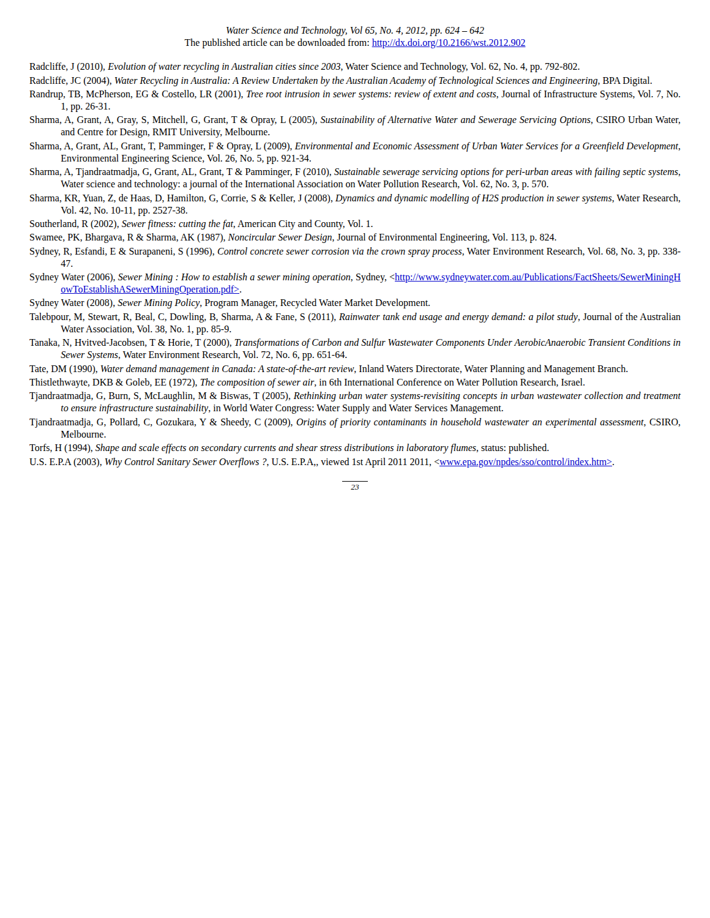Water Science and Technology, Vol 65, No. 4, 2012, pp. 624 – 642 The published article can be downloaded from: http://dx.doi.org/10.2166/wst.2012.902
Radcliffe, J (2010), Evolution of water recycling in Australian cities since 2003, Water Science and Technology, Vol. 62, No. 4, pp. 792-802.
Radcliffe, JC (2004), Water Recycling in Australia: A Review Undertaken by the Australian Academy of Technological Sciences and Engineering, BPA Digital.
Randrup, TB, McPherson, EG & Costello, LR (2001), Tree root intrusion in sewer systems: review of extent and costs, Journal of Infrastructure Systems, Vol. 7, No. 1, pp. 26-31.
Sharma, A, Grant, A, Gray, S, Mitchell, G, Grant, T & Opray, L (2005), Sustainability of Alternative Water and Sewerage Servicing Options, CSIRO Urban Water, and Centre for Design, RMIT University, Melbourne.
Sharma, A, Grant, AL, Grant, T, Pamminger, F & Opray, L (2009), Environmental and Economic Assessment of Urban Water Services for a Greenfield Development, Environmental Engineering Science, Vol. 26, No. 5, pp. 921-34.
Sharma, A, Tjandraatmadja, G, Grant, AL, Grant, T & Pamminger, F (2010), Sustainable sewerage servicing options for peri-urban areas with failing septic systems, Water science and technology: a journal of the International Association on Water Pollution Research, Vol. 62, No. 3, p. 570.
Sharma, KR, Yuan, Z, de Haas, D, Hamilton, G, Corrie, S & Keller, J (2008), Dynamics and dynamic modelling of H2S production in sewer systems, Water Research, Vol. 42, No. 10-11, pp. 2527-38.
Southerland, R (2002), Sewer fitness: cutting the fat, American City and County, Vol. 1.
Swamee, PK, Bhargava, R & Sharma, AK (1987), Noncircular Sewer Design, Journal of Environmental Engineering, Vol. 113, p. 824.
Sydney, R, Esfandi, E & Surapaneni, S (1996), Control concrete sewer corrosion via the crown spray process, Water Environment Research, Vol. 68, No. 3, pp. 338-47.
Sydney Water (2006), Sewer Mining : How to establish a sewer mining operation, Sydney, <http://www.sydneywater.com.au/Publications/FactSheets/SewerMiningHowToEstablishASewerMiningOperation.pdf>.
Sydney Water (2008), Sewer Mining Policy, Program Manager, Recycled Water Market Development.
Talebpour, M, Stewart, R, Beal, C, Dowling, B, Sharma, A & Fane, S (2011), Rainwater tank end usage and energy demand: a pilot study, Journal of the Australian Water Association, Vol. 38, No. 1, pp. 85-9.
Tanaka, N, Hvitved-Jacobsen, T & Horie, T (2000), Transformations of Carbon and Sulfur Wastewater Components Under AerobicAnaerobic Transient Conditions in Sewer Systems, Water Environment Research, Vol. 72, No. 6, pp. 651-64.
Tate, DM (1990), Water demand management in Canada: A state-of-the-art review, Inland Waters Directorate, Water Planning and Management Branch.
Thistlethwayte, DKB & Goleb, EE (1972), The composition of sewer air, in 6th International Conference on Water Pollution Research, Israel.
Tjandraatmadja, G, Burn, S, McLaughlin, M & Biswas, T (2005), Rethinking urban water systems-revisiting concepts in urban wastewater collection and treatment to ensure infrastructure sustainability, in World Water Congress: Water Supply and Water Services Management.
Tjandraatmadja, G, Pollard, C, Gozukara, Y & Sheedy, C (2009), Origins of priority contaminants in household wastewater an experimental assessment, CSIRO, Melbourne.
Torfs, H (1994), Shape and scale effects on secondary currents and shear stress distributions in laboratory flumes, status: published.
U.S. E.P.A (2003), Why Control Sanitary Sewer Overflows ?, U.S. E.P.A,, viewed 1st April 2011 2011, <www.epa.gov/npdes/sso/control/index.htm>.
23